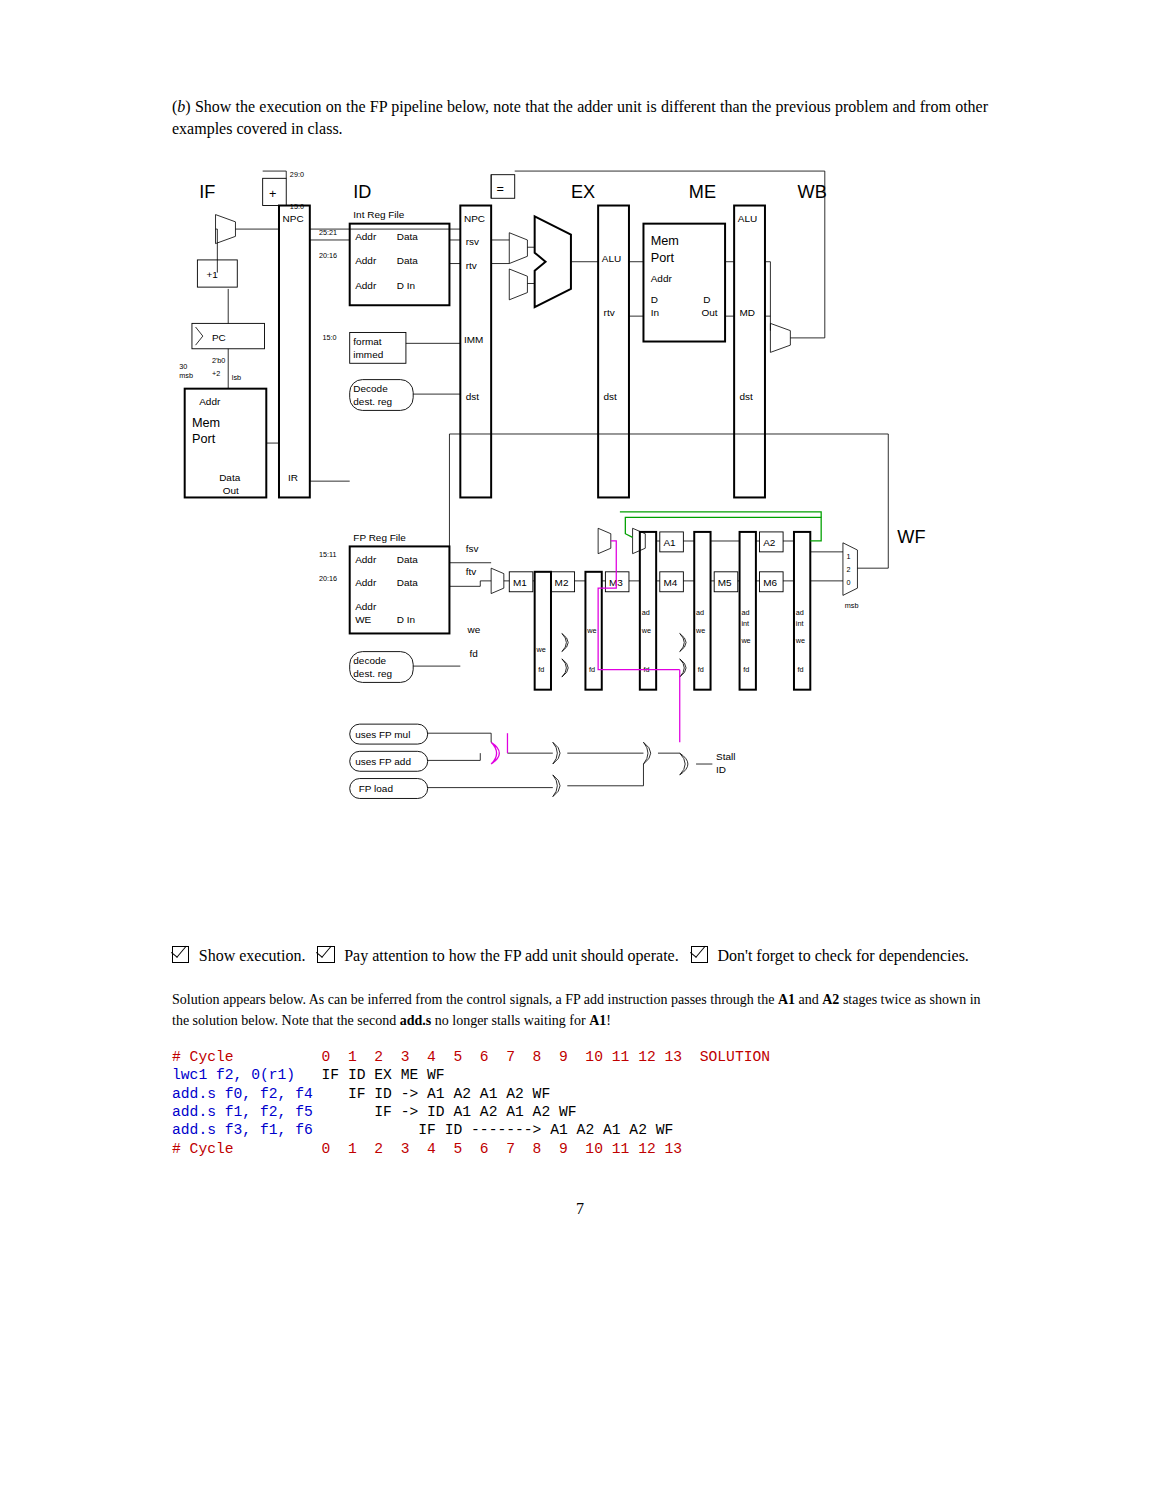(b) Show the execution on the FP pipeline below, note that the adder unit is different than the previous problem and from other examples covered in class.
IF ID EX ME WB WF + 29:0 15:0 +1 PC Addr Mem Port Data Out 30 msb 2'b0 +2 lsb NPC IR Int Reg File Addr Data Addr Data Addr D In 25:21 20:16 format immed 15:0 Decode dest. reg NPC rsv rtv IMM dst we fd fsv ftv = ALU rtv dst Mem Port Addr D In D Out ALU MD dst FP Reg File Addr Data Addr Data Addr WE D In 15:11 20:16 decode dest. reg uses FP mul uses FP add FP load M1 M2 M3 M4 M5 M6 A1 A2 we fd we fd ad we fd ad we fd ad int we fd ad int we fd 1 2 0 msb Stall ID
Show execution. Pay attention to how the FP add unit should operate. Don't forget to check for dependencies.
Solution appears below. As can be inferred from the control signals, a FP add instruction passes through the A1 and A2 stages twice as shown in the solution below. Note that the second add.s no longer stalls waiting for A1!
# Cycle          0  1  2  3  4  5  6  7  8  9  10 11 12 13  SOLUTION
lwc1 f2, 0(r1)   IF ID EX ME WF
add.s f0, f2, f4    IF ID -> A1 A2 A1 A2 WF
add.s f1, f2, f5       IF -> ID A1 A2 A1 A2 WF
add.s f3, f1, f6            IF ID -------> A1 A2 A1 A2 WF
# Cycle          0  1  2  3  4  5  6  7  8  9  10 11 12 13
7